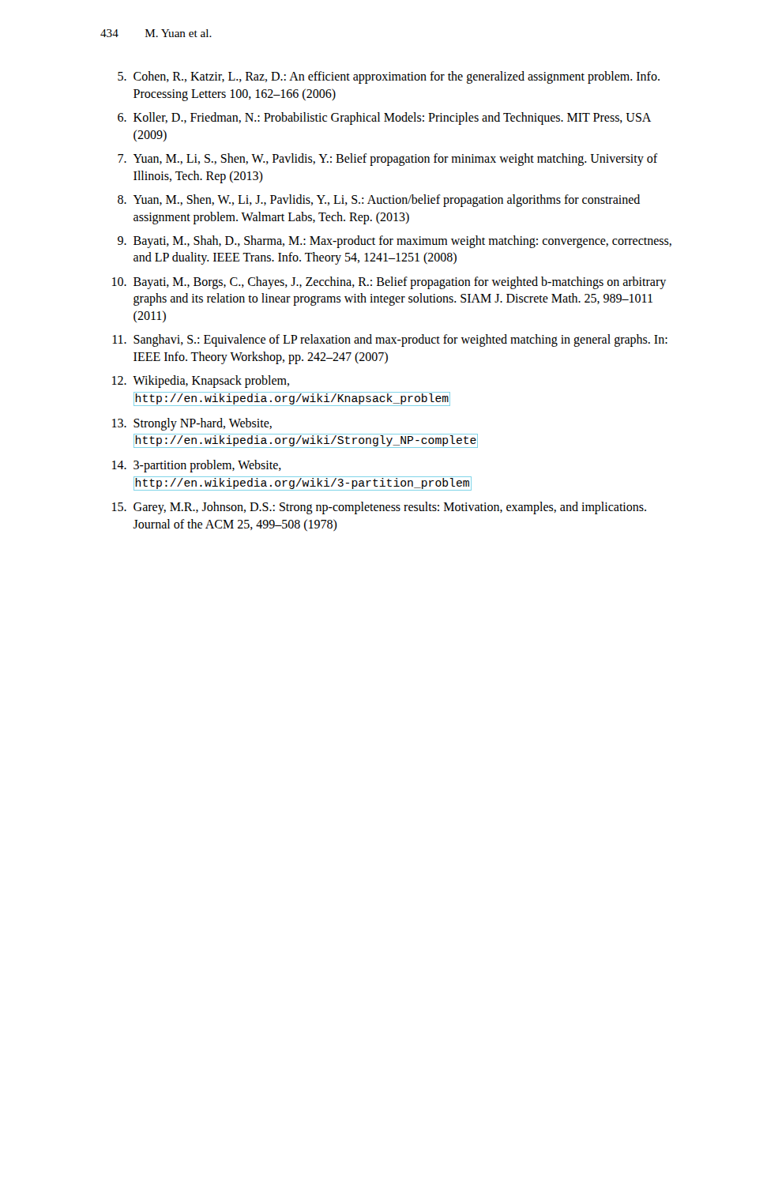434 M. Yuan et al.
Cohen, R., Katzir, L., Raz, D.: An efficient approximation for the generalized assignment problem. Info. Processing Letters 100, 162–166 (2006)
Koller, D., Friedman, N.: Probabilistic Graphical Models: Principles and Techniques. MIT Press, USA (2009)
Yuan, M., Li, S., Shen, W., Pavlidis, Y.: Belief propagation for minimax weight matching. University of Illinois, Tech. Rep (2013)
Yuan, M., Shen, W., Li, J., Pavlidis, Y., Li, S.: Auction/belief propagation algorithms for constrained assignment problem. Walmart Labs, Tech. Rep. (2013)
Bayati, M., Shah, D., Sharma, M.: Max-product for maximum weight matching: convergence, correctness, and LP duality. IEEE Trans. Info. Theory 54, 1241–1251 (2008)
Bayati, M., Borgs, C., Chayes, J., Zecchina, R.: Belief propagation for weighted b-matchings on arbitrary graphs and its relation to linear programs with integer solutions. SIAM J. Discrete Math. 25, 989–1011 (2011)
Sanghavi, S.: Equivalence of LP relaxation and max-product for weighted matching in general graphs. In: IEEE Info. Theory Workshop, pp. 242–247 (2007)
Wikipedia, Knapsack problem,
http://en.wikipedia.org/wiki/Knapsack_problem
Strongly NP-hard, Website,
http://en.wikipedia.org/wiki/Strongly_NP-complete
3-partition problem, Website,
http://en.wikipedia.org/wiki/3-partition_problem
Garey, M.R., Johnson, D.S.: Strong np-completeness results: Motivation, examples, and implications. Journal of the ACM 25, 499–508 (1978)